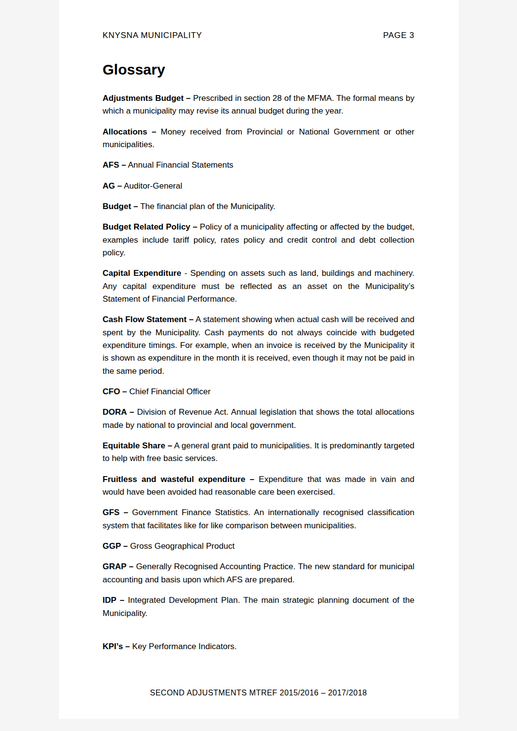Knysna Municipality Page 3
Glossary
Adjustments Budget – Prescribed in section 28 of the MFMA. The formal means by which a municipality may revise its annual budget during the year.
Allocations – Money received from Provincial or National Government or other municipalities.
AFS – Annual Financial Statements
AG – Auditor-General
Budget – The financial plan of the Municipality.
Budget Related Policy – Policy of a municipality affecting or affected by the budget, examples include tariff policy, rates policy and credit control and debt collection policy.
Capital Expenditure - Spending on assets such as land, buildings and machinery. Any capital expenditure must be reflected as an asset on the Municipality’s Statement of Financial Performance.
Cash Flow Statement – A statement showing when actual cash will be received and spent by the Municipality. Cash payments do not always coincide with budgeted expenditure timings. For example, when an invoice is received by the Municipality it is shown as expenditure in the month it is received, even though it may not be paid in the same period.
CFO – Chief Financial Officer
DORA – Division of Revenue Act. Annual legislation that shows the total allocations made by national to provincial and local government.
Equitable Share – A general grant paid to municipalities. It is predominantly targeted to help with free basic services.
Fruitless and wasteful expenditure – Expenditure that was made in vain and would have been avoided had reasonable care been exercised.
GFS – Government Finance Statistics. An internationally recognised classification system that facilitates like for like comparison between municipalities.
GGP – Gross Geographical Product
GRAP – Generally Recognised Accounting Practice. The new standard for municipal accounting and basis upon which AFS are prepared.
IDP – Integrated Development Plan. The main strategic planning document of the Municipality.
KPI’s – Key Performance Indicators.
Second Adjustments MTREF 2015/2016 – 2017/2018